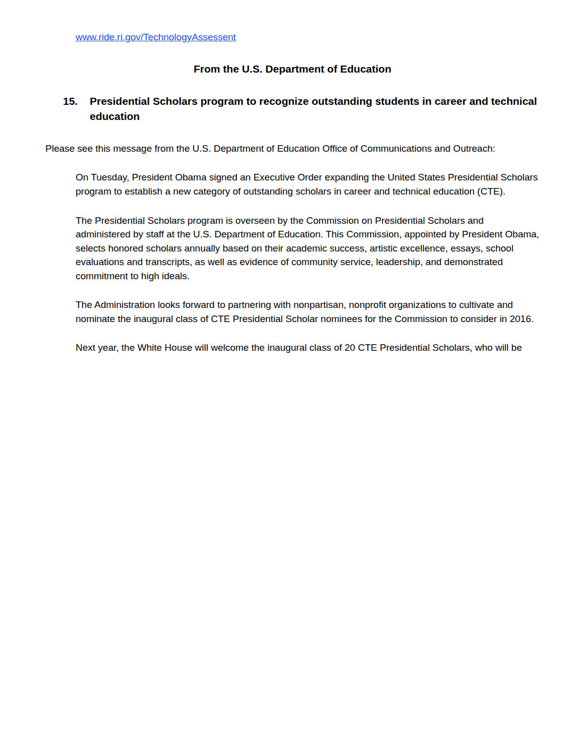www.ride.ri.gov/TechnologyAssessent
From the U.S. Department of Education
Presidential Scholars program to recognize outstanding students in career and technical education
Please see this message from the U.S. Department of Education Office of Communications and Outreach:
On Tuesday, President Obama signed an Executive Order expanding the United States Presidential Scholars program to establish a new category of outstanding scholars in career and technical education (CTE).
The Presidential Scholars program is overseen by the Commission on Presidential Scholars and administered by staff at the U.S. Department of Education. This Commission, appointed by President Obama, selects honored scholars annually based on their academic success, artistic excellence, essays, school evaluations and transcripts, as well as evidence of community service, leadership, and demonstrated commitment to high ideals.
The Administration looks forward to partnering with nonpartisan, nonprofit organizations to cultivate and nominate the inaugural class of CTE Presidential Scholar nominees for the Commission to consider in 2016.
Next year, the White House will welcome the inaugural class of 20 CTE Presidential Scholars, who will be